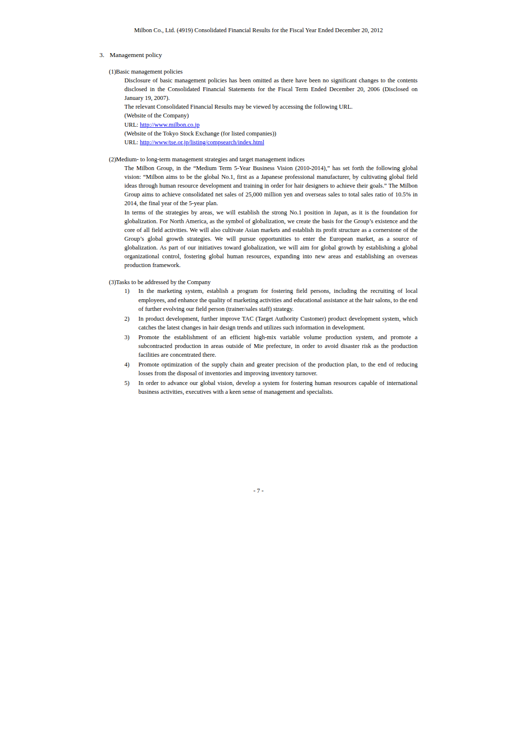Milbon Co., Ltd. (4919) Consolidated Financial Results for the Fiscal Year Ended December 20, 2012
3. Management policy
(1)
Basic management policies
Disclosure of basic management policies has been omitted as there have been no significant changes to the contents disclosed in the Consolidated Financial Statements for the Fiscal Term Ended December 20, 2006 (Disclosed on January 19, 2007).
The relevant Consolidated Financial Results may be viewed by accessing the following URL.
(Website of the Company)
URL: http://www.milbon.co.jp
(Website of the Tokyo Stock Exchange (for listed companies))
URL: http://www/tse.or.jp/listing/compsearch/index.html
(2)
Medium- to long-term management strategies and target management indices
The Milbon Group, in the “Medium Term 5-Year Business Vision (2010-2014),” has set forth the following global vision: “Milbon aims to be the global No.1, first as a Japanese professional manufacturer, by cultivating global field ideas through human resource development and training in order for hair designers to achieve their goals.” The Milbon Group aims to achieve consolidated net sales of 25,000 million yen and overseas sales to total sales ratio of 10.5% in 2014, the final year of the 5-year plan.
In terms of the strategies by areas, we will establish the strong No.1 position in Japan, as it is the foundation for globalization. For North America, as the symbol of globalization, we create the basis for the Group’s existence and the core of all field activities. We will also cultivate Asian markets and establish its profit structure as a cornerstone of the Group’s global growth strategies. We will pursue opportunities to enter the European market, as a source of globalization. As part of our initiatives toward globalization, we will aim for global growth by establishing a global organizational control, fostering global human resources, expanding into new areas and establishing an overseas production framework.
(3)
Tasks to be addressed by the Company
1)
In the marketing system, establish a program for fostering field persons, including the recruiting of local employees, and enhance the quality of marketing activities and educational assistance at the hair salons, to the end of further evolving our field person (trainer/sales staff) strategy.
2)
In product development, further improve TAC (Target Authority Customer) product development system, which catches the latest changes in hair design trends and utilizes such information in development.
3)
Promote the establishment of an efficient high-mix variable volume production system, and promote a subcontracted production in areas outside of Mie prefecture, in order to avoid disaster risk as the production facilities are concentrated there.
4)
Promote optimization of the supply chain and greater precision of the production plan, to the end of reducing losses from the disposal of inventories and improving inventory turnover.
5)
In order to advance our global vision, develop a system for fostering human resources capable of international business activities, executives with a keen sense of management and specialists.
- 7 -